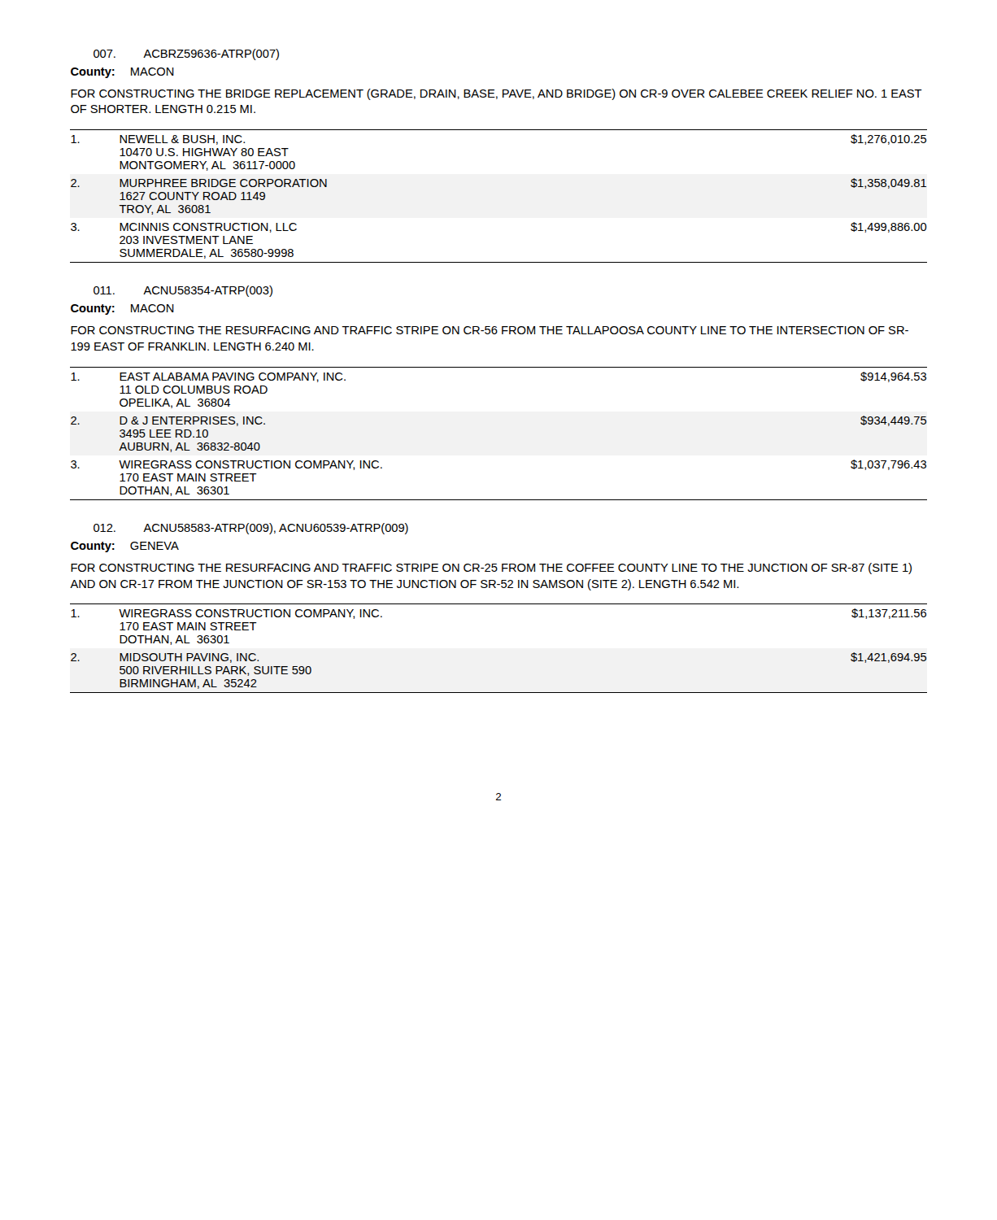007. ACBRZ59636-ATRP(007)
County: MACON
FOR CONSTRUCTING THE BRIDGE REPLACEMENT (GRADE, DRAIN, BASE, PAVE, AND BRIDGE) ON CR-9 OVER CALEBEE CREEK RELIEF NO. 1 EAST OF SHORTER. LENGTH 0.215 MI.
| 1. | NEWELL & BUSH, INC. 10470 U.S. HIGHWAY 80 EAST MONTGOMERY, AL 36117-0000 | $1,276,010.25 |
| 2. | MURPHREE BRIDGE CORPORATION 1627 COUNTY ROAD 1149 TROY, AL 36081 | $1,358,049.81 |
| 3. | MCINNIS CONSTRUCTION, LLC 203 INVESTMENT LANE SUMMERDALE, AL 36580-9998 | $1,499,886.00 |
011. ACNU58354-ATRP(003)
County: MACON
FOR CONSTRUCTING THE RESURFACING AND TRAFFIC STRIPE ON CR-56 FROM THE TALLAPOOSA COUNTY LINE TO THE INTERSECTION OF SR-199 EAST OF FRANKLIN. LENGTH 6.240 MI.
| 1. | EAST ALABAMA PAVING COMPANY, INC. 11 OLD COLUMBUS ROAD OPELIKA, AL 36804 | $914,964.53 |
| 2. | D & J ENTERPRISES, INC. 3495 LEE RD.10 AUBURN, AL 36832-8040 | $934,449.75 |
| 3. | WIREGRASS CONSTRUCTION COMPANY, INC. 170 EAST MAIN STREET DOTHAN, AL 36301 | $1,037,796.43 |
012. ACNU58583-ATRP(009), ACNU60539-ATRP(009)
County: GENEVA
FOR CONSTRUCTING THE RESURFACING AND TRAFFIC STRIPE ON CR-25 FROM THE COFFEE COUNTY LINE TO THE JUNCTION OF SR-87 (SITE 1) AND ON CR-17 FROM THE JUNCTION OF SR-153 TO THE JUNCTION OF SR-52 IN SAMSON (SITE 2). LENGTH 6.542 MI.
| 1. | WIREGRASS CONSTRUCTION COMPANY, INC. 170 EAST MAIN STREET DOTHAN, AL 36301 | $1,137,211.56 |
| 2. | MIDSOUTH PAVING, INC. 500 RIVERHILLS PARK, SUITE 590 BIRMINGHAM, AL 35242 | $1,421,694.95 |
2